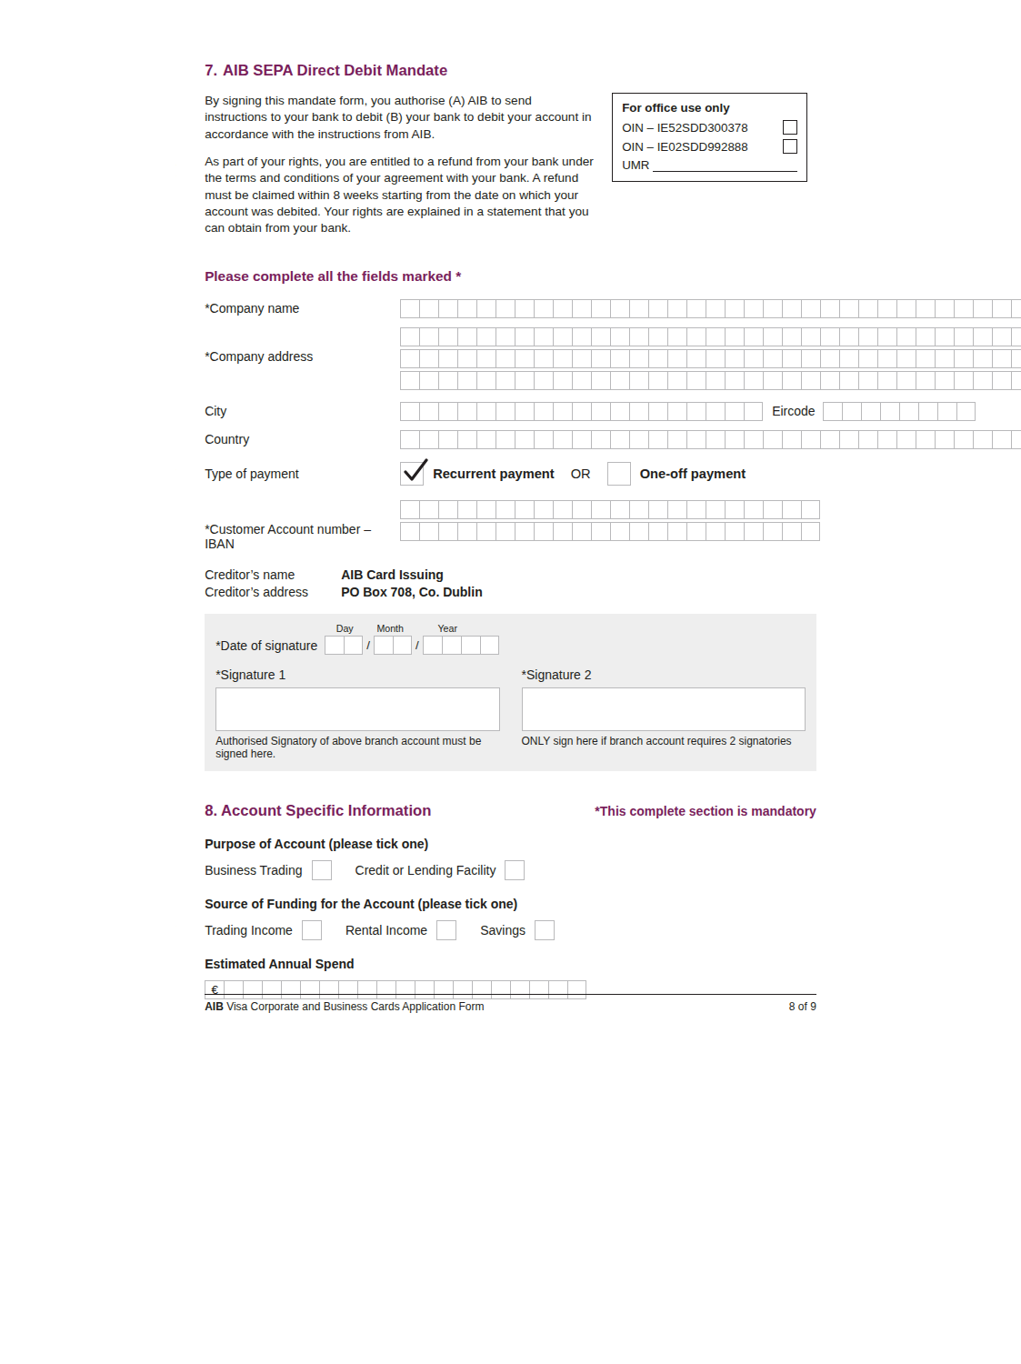7. AIB SEPA Direct Debit Mandate
By signing this mandate form, you authorise (A) AIB to send instructions to your bank to debit (B) your bank to debit your account in accordance with the instructions from AIB.
As part of your rights, you are entitled to a refund from your bank under the terms and conditions of your agreement with your bank. A refund must be claimed within 8 weeks starting from the date on which your account was debited. Your rights are explained in a statement that you can obtain from your bank.
For office use only
OIN – IE52SDD300378
OIN – IE02SDD992888
UMR
Please complete all the fields marked *
*Company name
*Company address
City
Eircode
Country
Type of payment
Recurrent payment OR One-off payment
*Customer Account number – IBAN
Creditor’s name
AIB Card Issuing
Creditor’s address
PO Box 708, Co. Dublin
*Date of signature
Day Month Year
/
/
*Signature 1
Authorised Signatory of above branch account must be signed here.
*Signature 2
ONLY sign here if branch account requires 2 signatories
8. Account Specific Information
*This complete section is mandatory
Purpose of Account (please tick one)
Business Trading
Credit or Lending Facility
Source of Funding for the Account (please tick one)
Trading Income
Rental Income
Savings
Estimated Annual Spend
€
AIB Visa Corporate and Business Cards Application Form
8 of 9